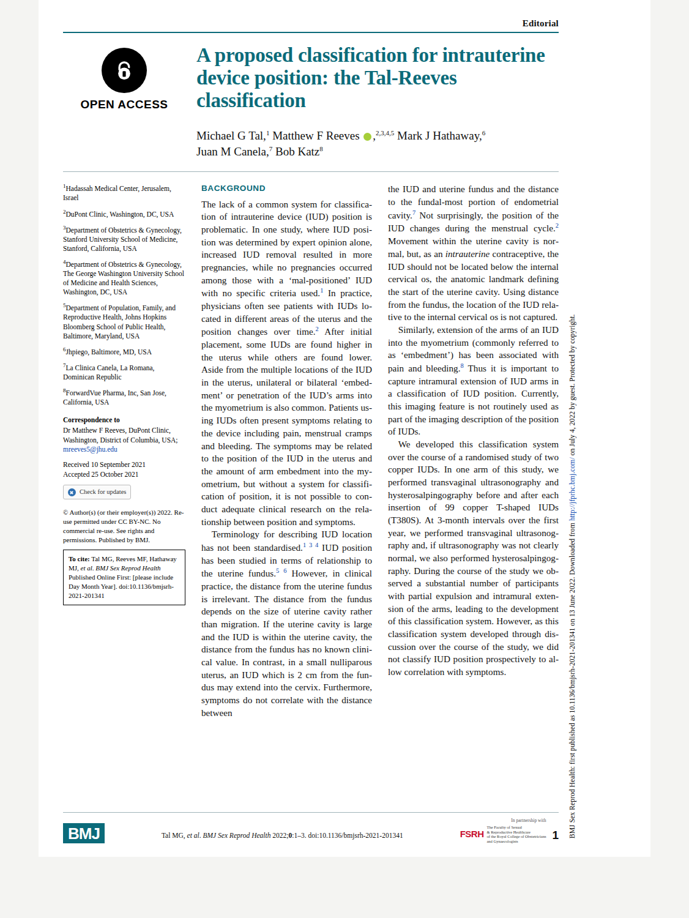BMJ Sex Reprod Health: first published as 10.1136/bmjsrh-2021-201341 on 13 June 2022. Downloaded from http://jfprhc.bmj.com/ on July 4, 2022 by guest. Protected by copyright.
Editorial
OPEN ACCESS
A proposed classification for intrauterine device position: the Tal-Reeves classification
Michael G Tal,1 Matthew F Reeves ,2,3,4,5 Mark J Hathaway,6
Juan M Canela,7 Bob Katz8
1Hadassah Medical Center, Jerusalem, Israel
2DuPont Clinic, Washington, DC, USA
3Department of Obstetrics & Gynecology, Stanford University School of Medicine, Stanford, California, USA
4Department of Obstetrics & Gynecology, The George Washington University School of Medicine and Health Sciences, Washington, DC, USA
5Department of Population, Family, and Reproductive Health, Johns Hopkins Bloomberg School of Public Health, Baltimore, Maryland, USA
6Jhpiego, Baltimore, MD, USA
7La Clinica Canela, La Romana, Dominican Republic
8ForwardVue Pharma, Inc, San Jose, California, USA
Correspondence to
Dr Matthew F Reeves, DuPont Clinic, Washington, District of Columbia, USA; mreeves5@jhu.edu
Received 10 September 2021
Accepted 25 October 2021
Check for updates
© Author(s) (or their employer(s)) 2022. Re-use permitted under CC BY-NC. No commercial re-use. See rights and permissions. Published by BMJ.
To cite: Tal MG, Reeves MF, Hathaway MJ, et al. BMJ Sex Reprod Health Published Online First: [please include Day Month Year]. doi:10.1136/bmjsrh-2021-201341
Background
The lack of a common system for classification of intrauterine device (IUD) position is problematic. In one study, where IUD position was determined by expert opinion alone, increased IUD removal resulted in more pregnancies, while no pregnancies occurred among those with a ‘mal-positioned’ IUD with no specific criteria used.1 In practice, physicians often see patients with IUDs located in different areas of the uterus and the position changes over time.2 After initial placement, some IUDs are found higher in the uterus while others are found lower. Aside from the multiple locations of the IUD in the uterus, unilateral or bilateral ‘embedment’ or penetration of the IUD’s arms into the myometrium is also common. Patients using IUDs often present symptoms relating to the device including pain, menstrual cramps and bleeding. The symptoms may be related to the position of the IUD in the uterus and the amount of arm embedment into the myometrium, but without a system for classification of position, it is not possible to conduct adequate clinical research on the relationship between position and symptoms.
Terminology for describing IUD location has not been standardised.1 3 4 IUD position has been studied in terms of relationship to the uterine fundus.5 6 However, in clinical practice, the distance from the uterine fundus is irrelevant. The distance from the fundus depends on the size of uterine cavity rather than migration. If the uterine cavity is large and the IUD is within the uterine cavity, the distance from the fundus has no known clinical value. In contrast, in a small nulliparous uterus, an IUD which is 2 cm from the fundus may extend into the cervix. Furthermore, symptoms do not correlate with the distance between
the IUD and uterine fundus and the distance to the fundal-most portion of endometrial cavity.7 Not surprisingly, the position of the IUD changes during the menstrual cycle.2 Movement within the uterine cavity is normal, but, as an intrauterine contraceptive, the IUD should not be located below the internal cervical os, the anatomic landmark defining the start of the uterine cavity. Using distance from the fundus, the location of the IUD relative to the internal cervical os is not captured.
Similarly, extension of the arms of an IUD into the myometrium (commonly referred to as ‘embedment’) has been associated with pain and bleeding.8 Thus it is important to capture intramural extension of IUD arms in a classification of IUD position. Currently, this imaging feature is not routinely used as part of the imaging description of the position of IUDs.
We developed this classification system over the course of a randomised study of two copper IUDs. In one arm of this study, we performed transvaginal ultrasonography and hysterosalpingography before and after each insertion of 99 copper T-shaped IUDs (T380S). At 3-month intervals over the first year, we performed transvaginal ultrasonography and, if ultrasonography was not clearly normal, we also performed hysterosalpingography. During the course of the study we observed a substantial number of participants with partial expulsion and intramural extension of the arms, leading to the development of this classification system. However, as this classification system developed through discussion over the course of the study, we did not classify IUD position prospectively to allow correlation with symptoms.
BMJ
Tal MG, et al. BMJ Sex Reprod Health 2022;0:1–3. doi:10.1136/bmjsrh-2021-201341
In partnership with
FSRH The Faculty of Sexual
& Reproductive Healthcare
of the Royal College of Obstetricians
and Gynaecologists
1